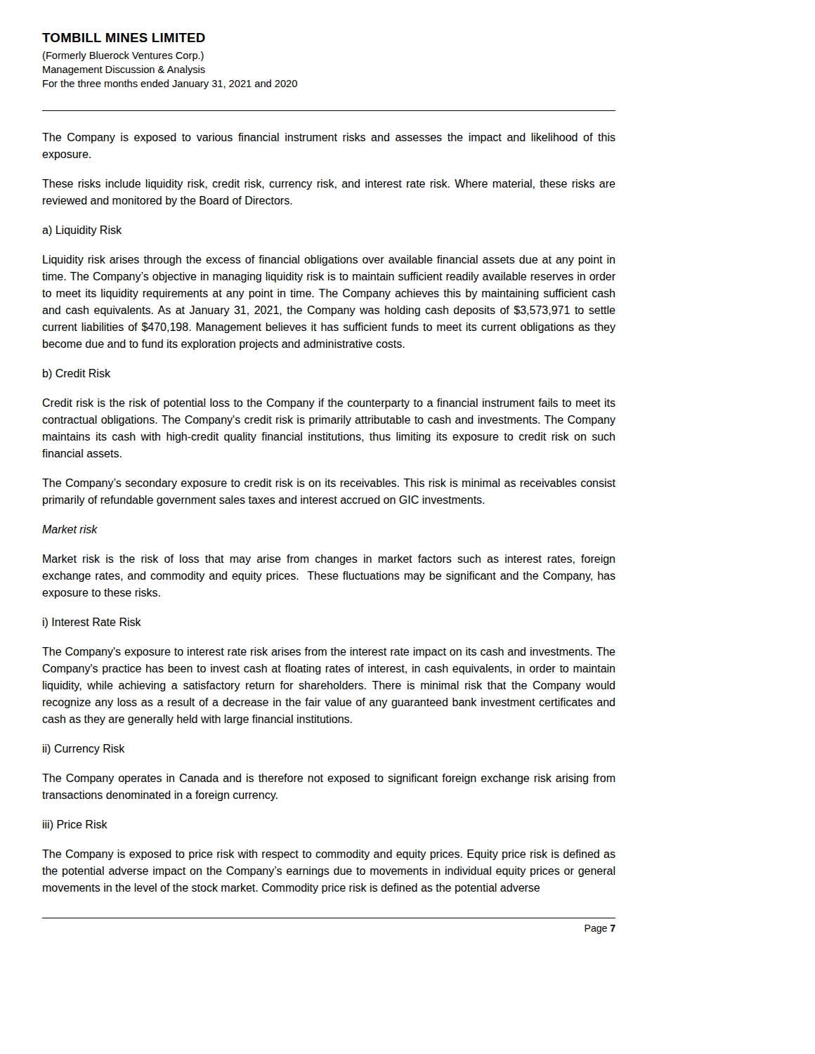TOMBILL MINES LIMITED
(Formerly Bluerock Ventures Corp.)
Management Discussion & Analysis
For the three months ended January 31, 2021 and 2020
The Company is exposed to various financial instrument risks and assesses the impact and likelihood of this exposure.
These risks include liquidity risk, credit risk, currency risk, and interest rate risk. Where material, these risks are reviewed and monitored by the Board of Directors.
a) Liquidity Risk
Liquidity risk arises through the excess of financial obligations over available financial assets due at any point in time. The Company’s objective in managing liquidity risk is to maintain sufficient readily available reserves in order to meet its liquidity requirements at any point in time. The Company achieves this by maintaining sufficient cash and cash equivalents. As at January 31, 2021, the Company was holding cash deposits of $3,573,971 to settle current liabilities of $470,198. Management believes it has sufficient funds to meet its current obligations as they become due and to fund its exploration projects and administrative costs.
b) Credit Risk
Credit risk is the risk of potential loss to the Company if the counterparty to a financial instrument fails to meet its contractual obligations. The Company's credit risk is primarily attributable to cash and investments. The Company maintains its cash with high-credit quality financial institutions, thus limiting its exposure to credit risk on such financial assets.
The Company’s secondary exposure to credit risk is on its receivables. This risk is minimal as receivables consist primarily of refundable government sales taxes and interest accrued on GIC investments.
Market risk
Market risk is the risk of loss that may arise from changes in market factors such as interest rates, foreign exchange rates, and commodity and equity prices. These fluctuations may be significant and the Company, has exposure to these risks.
i) Interest Rate Risk
The Company's exposure to interest rate risk arises from the interest rate impact on its cash and investments. The Company's practice has been to invest cash at floating rates of interest, in cash equivalents, in order to maintain liquidity, while achieving a satisfactory return for shareholders. There is minimal risk that the Company would recognize any loss as a result of a decrease in the fair value of any guaranteed bank investment certificates and cash as they are generally held with large financial institutions.
ii) Currency Risk
The Company operates in Canada and is therefore not exposed to significant foreign exchange risk arising from transactions denominated in a foreign currency.
iii) Price Risk
The Company is exposed to price risk with respect to commodity and equity prices. Equity price risk is defined as the potential adverse impact on the Company’s earnings due to movements in individual equity prices or general movements in the level of the stock market. Commodity price risk is defined as the potential adverse
Page 7